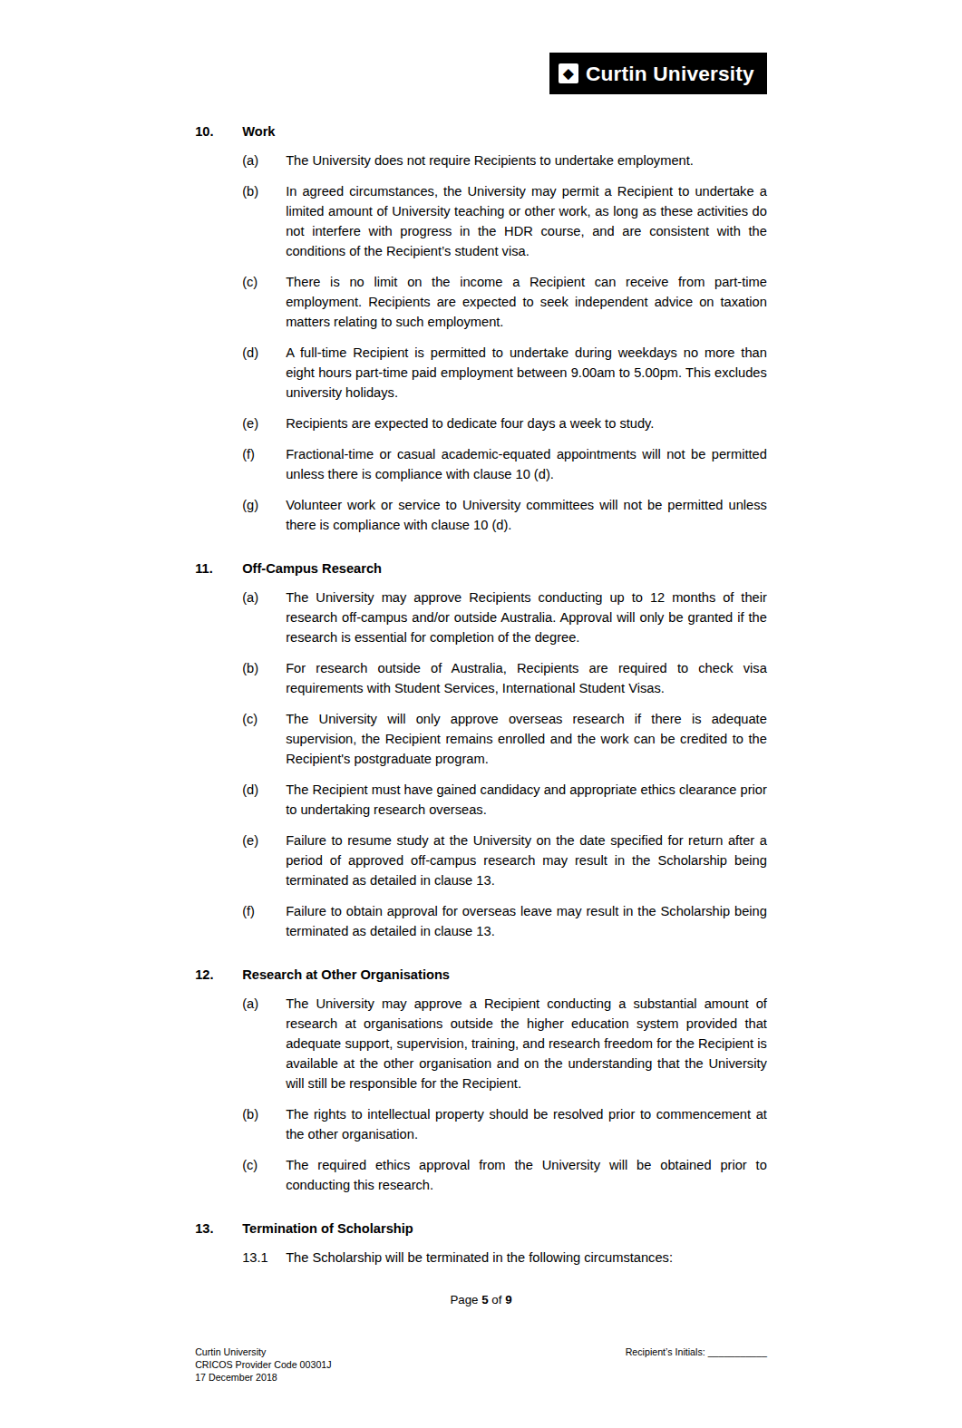◆Curtin University
10.
Work
(a)
The University does not require Recipients to undertake employment.
(b)
In agreed circumstances, the University may permit a Recipient to undertake a limited amount of University teaching or other work, as long as these activities do not interfere with progress in the HDR course, and are consistent with the conditions of the Recipient’s student visa.
(c)
There is no limit on the income a Recipient can receive from part-time employment. Recipients are expected to seek independent advice on taxation matters relating to such employment.
(d)
A full-time Recipient is permitted to undertake during weekdays no more than eight hours part-time paid employment between 9.00am to 5.00pm. This excludes university holidays.
(e)
Recipients are expected to dedicate four days a week to study.
(f)
Fractional-time or casual academic-equated appointments will not be permitted unless there is compliance with clause 10 (d).
(g)
Volunteer work or service to University committees will not be permitted unless there is compliance with clause 10 (d).
11.
Off-Campus Research
(a)
The University may approve Recipients conducting up to 12 months of their research off-campus and/or outside Australia. Approval will only be granted if the research is essential for completion of the degree.
(b)
For research outside of Australia, Recipients are required to check visa requirements with Student Services, International Student Visas.
(c)
The University will only approve overseas research if there is adequate supervision, the Recipient remains enrolled and the work can be credited to the Recipient's postgraduate program.
(d)
The Recipient must have gained candidacy and appropriate ethics clearance prior to undertaking research overseas.
(e)
Failure to resume study at the University on the date specified for return after a period of approved off-campus research may result in the Scholarship being terminated as detailed in clause 13.
(f)
Failure to obtain approval for overseas leave may result in the Scholarship being terminated as detailed in clause 13.
12.
Research at Other Organisations
(a)
The University may approve a Recipient conducting a substantial amount of research at organisations outside the higher education system provided that adequate support, supervision, training, and research freedom for the Recipient is available at the other organisation and on the understanding that the University will still be responsible for the Recipient.
(b)
The rights to intellectual property should be resolved prior to commencement at the other organisation.
(c)
The required ethics approval from the University will be obtained prior to conducting this research.
13.
Termination of Scholarship
13.1
The Scholarship will be terminated in the following circumstances:
Page 5 of 9
Curtin University
CRICOS Provider Code 00301J
17 December 2018
Recipient’s Initials: ___________